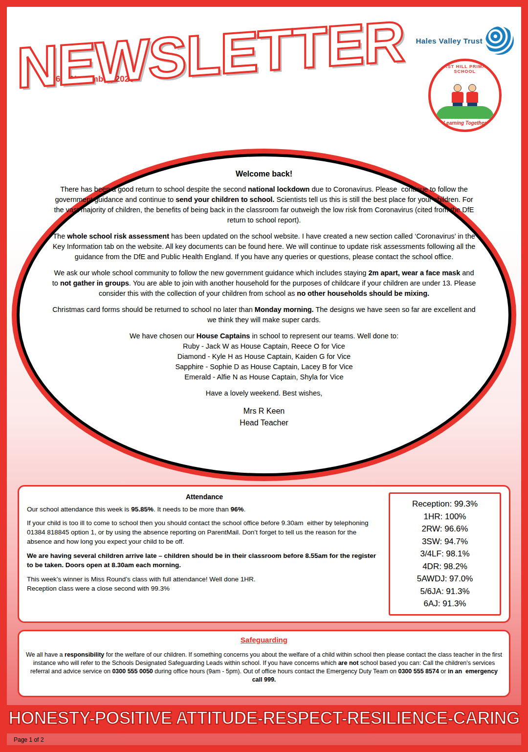Hales Valley Trust
HURST HILL PRIMARY SCHOOL
Learning Together
NEWSLETTER
6th November, 2020
Welcome back!
There has been a good return to school despite the second national lockdown due to Coronavirus. Please continue to follow the government guidance and continue to send your children to school. Scientists tell us this is still the best place for your children. For the vast majority of children, the benefits of being back in the classroom far outweigh the low risk from Coronavirus (cited from the DfE return to school report).
The whole school risk assessment has been updated on the school website. I have created a new section called ‘Coronavirus’ in the Key Information tab on the website. All key documents can be found here. We will continue to update risk assessments following all the guidance from the DfE and Public Health England. If you have any queries or questions, please contact the school office.
We ask our whole school community to follow the new government guidance which includes staying 2m apart, wear a face mask and to not gather in groups. You are able to join with another household for the purposes of childcare if your children are under 13. Please consider this with the collection of your children from school as no other households should be mixing.
Christmas card forms should be returned to school no later than Monday morning. The designs we have seen so far are excellent and we think they will make super cards.
We have chosen our House Captains in school to represent our teams. Well done to:
Ruby - Jack W as House Captain, Reece O for Vice
Diamond - Kyle H as House Captain, Kaiden G for Vice
Sapphire - Sophie D as House Captain, Lacey B for Vice
Emerald - Alfie N as House Captain, Shyla for Vice
Have a lovely weekend. Best wishes,
Mrs R Keen
Head Teacher
Attendance
Our school attendance this week is 95.85%. It needs to be more than 96%.
If your child is too ill to come to school then you should contact the school office before 9.30am either by telephoning 01384 818845 option 1, or by using the absence reporting on ParentMail. Don’t forget to tell us the reason for the absence and how long you expect your child to be off.
We are having several children arrive late – children should be in their classroom before 8.55am for the register to be taken. Doors open at 8.30am each morning.
This week’s winner is Miss Round’s class with full attendance! Well done 1HR.
Reception class were a close second with 99.3%
Reception: 99.3%
1HR: 100%
2RW: 96.6%
3SW: 94.7%
3/4LF: 98.1%
4DR: 98.2%
5AWDJ: 97.0%
5/6JA: 91.3%
6AJ: 91.3%
Safeguarding
We all have a responsibility for the welfare of our children. If something concerns you about the welfare of a child within school then please contact the class teacher in the first instance who will refer to the Schools Designated Safeguarding Leads within school. If you have concerns which are not school based you can: Call the children's services referral and advice service on 0300 555 0050 during office hours (9am - 5pm). Out of office hours contact the Emergency Duty Team on 0300 555 8574 or in an emergency call 999.
HONESTY-POSITIVE ATTITUDE-RESPECT-RESILIENCE-CARING
Page 1 of 2